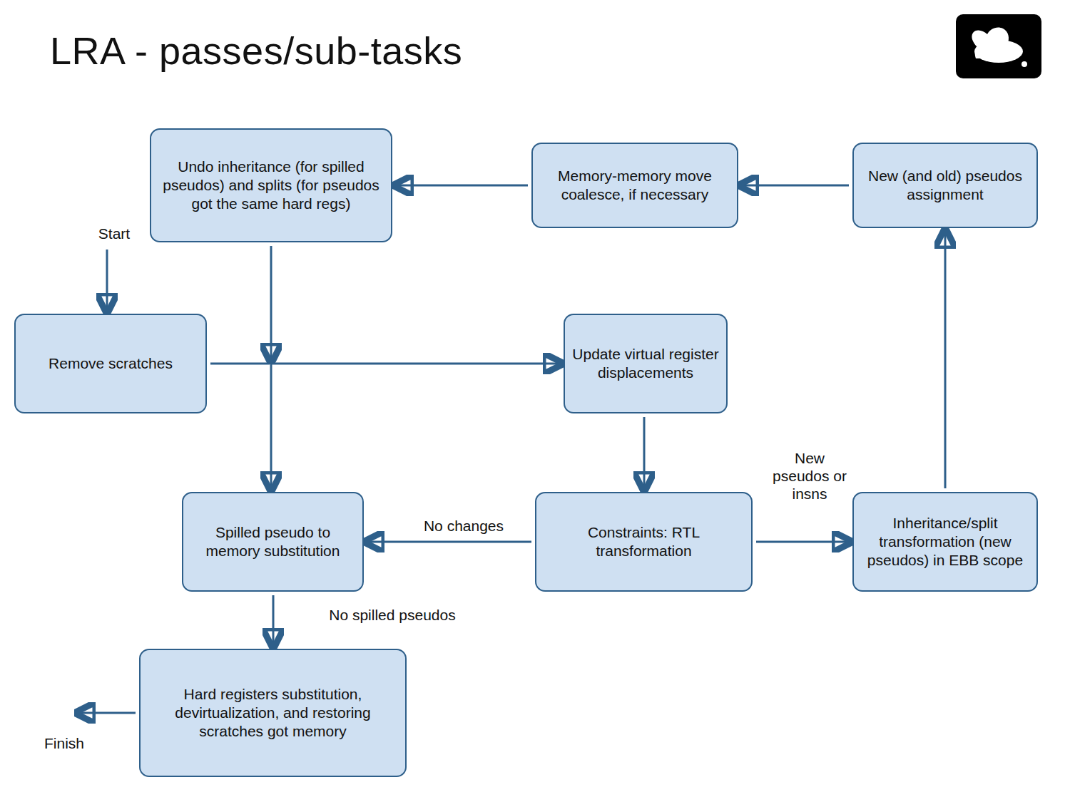LRA - passes/sub-tasks
Undo inheritance (for spilled pseudos) and splits (for pseudos got the same hard regs)
Memory-memory move coalesce, if necessary
New (and old) pseudos assignment
Remove scratches
Update virtual register displacements
Spilled pseudo to memory substitution
Constraints: RTL transformation
Inheritance/split transformation (new pseudos) in EBB scope
Hard registers substitution, devirtualization, and restoring scratches got memory
Start
New pseudos or insns
No changes
No spilled pseudos
Finish